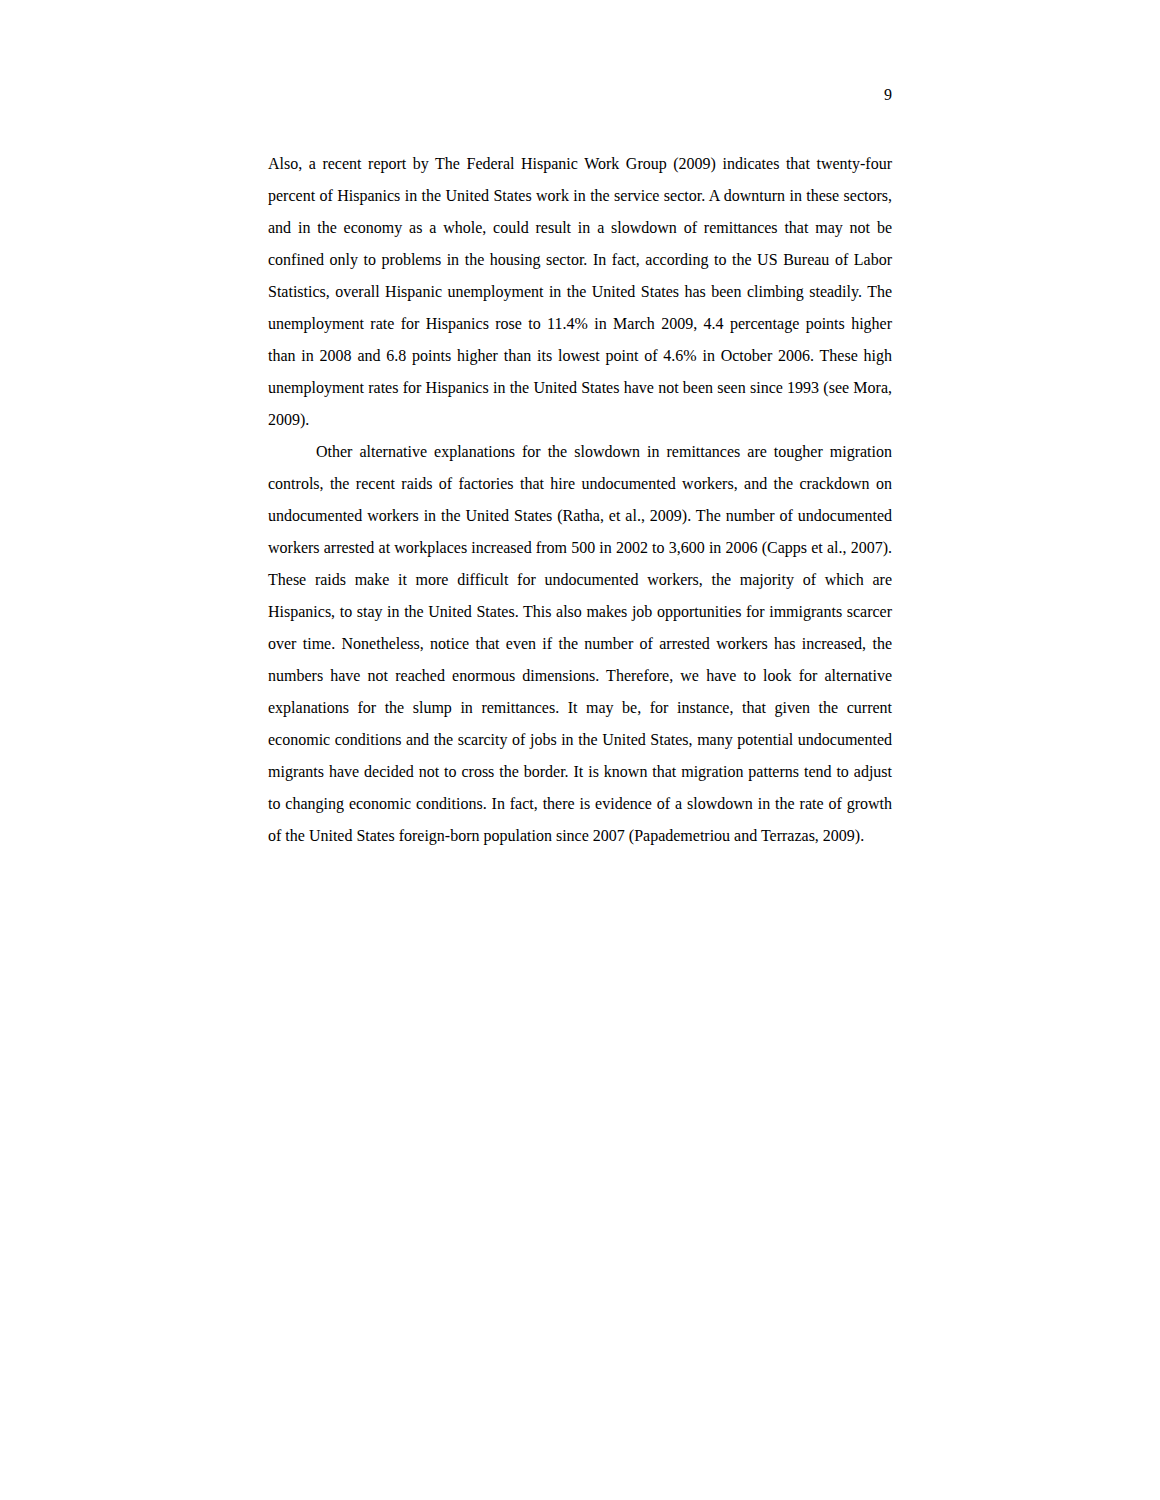9
Also, a recent report by The Federal Hispanic Work Group (2009) indicates that twenty-four percent of Hispanics in the United States work in the service sector. A downturn in these sectors, and in the economy as a whole, could result in a slowdown of remittances that may not be confined only to problems in the housing sector. In fact, according to the US Bureau of Labor Statistics, overall Hispanic unemployment in the United States has been climbing steadily. The unemployment rate for Hispanics rose to 11.4% in March 2009, 4.4 percentage points higher than in 2008 and 6.8 points higher than its lowest point of 4.6% in October 2006. These high unemployment rates for Hispanics in the United States have not been seen since 1993 (see Mora, 2009).
Other alternative explanations for the slowdown in remittances are tougher migration controls, the recent raids of factories that hire undocumented workers, and the crackdown on undocumented workers in the United States (Ratha, et al., 2009). The number of undocumented workers arrested at workplaces increased from 500 in 2002 to 3,600 in 2006 (Capps et al., 2007). These raids make it more difficult for undocumented workers, the majority of which are Hispanics, to stay in the United States. This also makes job opportunities for immigrants scarcer over time. Nonetheless, notice that even if the number of arrested workers has increased, the numbers have not reached enormous dimensions. Therefore, we have to look for alternative explanations for the slump in remittances. It may be, for instance, that given the current economic conditions and the scarcity of jobs in the United States, many potential undocumented migrants have decided not to cross the border. It is known that migration patterns tend to adjust to changing economic conditions. In fact, there is evidence of a slowdown in the rate of growth of the United States foreign-born population since 2007 (Papademetriou and Terrazas, 2009).